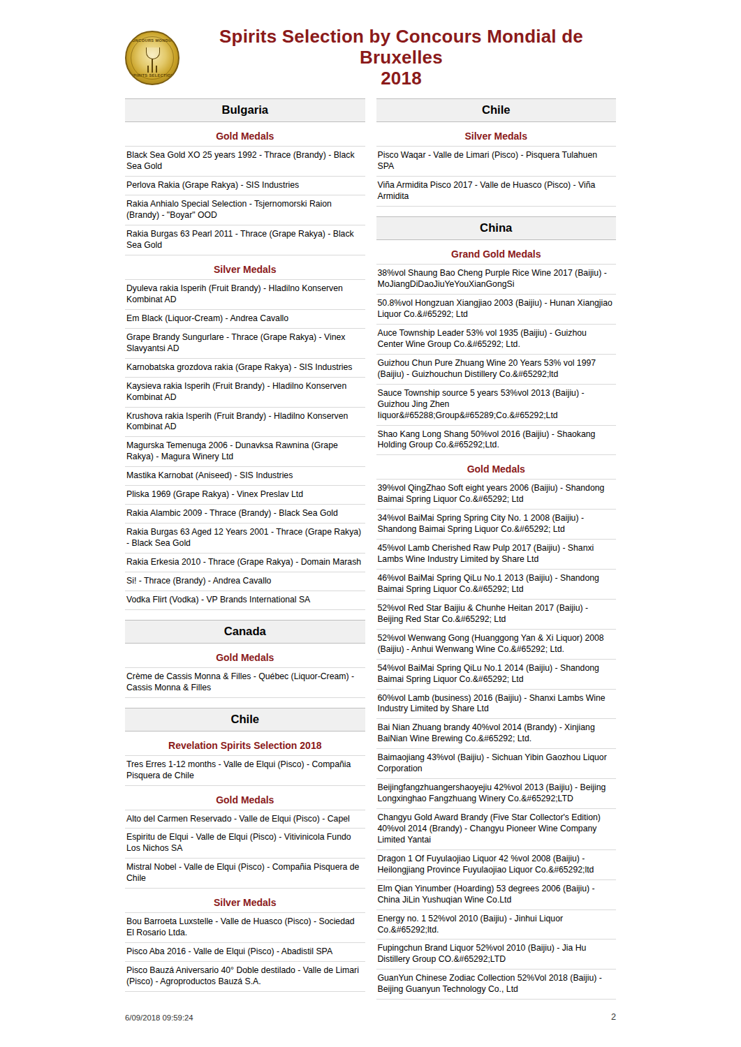Concours Mondial
Spirits Selection
Spirits Selection by Concours Mondial de Bruxelles
2018
Bulgaria
Gold Medals
Black Sea Gold XO 25 years 1992 - Thrace (Brandy) - Black Sea Gold
Perlova Rakia (Grape Rakya) - SIS Industries
Rakia Anhialo Special Selection - Tsjernomorski Raion (Brandy) - "Boyar" OOD
Rakia Burgas 63 Pearl 2011 - Thrace (Grape Rakya) - Black Sea Gold
Silver Medals
Dyuleva rakia Isperih (Fruit Brandy) - Hladilno Konserven Kombinat AD
Em Black (Liquor-Cream) - Andrea Cavallo
Grape Brandy Sungurlare - Thrace (Grape Rakya) - Vinex Slavyantsi AD
Karnobatska grozdova rakia (Grape Rakya) - SIS Industries
Kaysieva rakia Isperih (Fruit Brandy) - Hladilno Konserven Kombinat AD
Krushova rakia Isperih (Fruit Brandy) - Hladilno Konserven Kombinat AD
Magurska Temenuga 2006 - Dunavksa Rawnina (Grape Rakya) - Magura Winery Ltd
Mastika Karnobat (Aniseed) - SIS Industries
Pliska 1969 (Grape Rakya) - Vinex Preslav Ltd
Rakia Alambic 2009 - Thrace (Brandy) - Black Sea Gold
Rakia Burgas 63 Aged 12 Years 2001 - Thrace (Grape Rakya) - Black Sea Gold
Rakia Erkesia 2010 - Thrace (Grape Rakya) - Domain Marash
Si! - Thrace (Brandy) - Andrea Cavallo
Vodka Flirt (Vodka) - VP Brands International SA
Canada
Gold Medals
Crème de Cassis Monna & Filles - Québec (Liquor-Cream) - Cassis Monna & Filles
Chile
Revelation Spirits Selection 2018
Tres Erres 1-12 months - Valle de Elqui (Pisco) - Compañia Pisquera de Chile
Gold Medals
Alto del Carmen Reservado - Valle de Elqui (Pisco) - Capel
Espiritu de Elqui - Valle de Elqui (Pisco) - Vitivinicola Fundo Los Nichos SA
Mistral Nobel - Valle de Elqui (Pisco) - Compañia Pisquera de Chile
Silver Medals
Bou Barroeta Luxstelle - Valle de Huasco (Pisco) - Sociedad El Rosario Ltda.
Pisco Aba 2016 - Valle de Elqui (Pisco) - Abadistil SPA
Pisco Bauzá Aniversario 40° Doble destilado - Valle de Limari (Pisco) - Agroproductos Bauzá S.A.
Chile
Silver Medals
Pisco Waqar - Valle de Limari (Pisco) - Pisquera Tulahuen SPA
Viña Armidita Pisco 2017 - Valle de Huasco (Pisco) - Viña Armidita
China
Grand Gold Medals
38%vol Shaung Bao Cheng Purple Rice Wine 2017 (Baijiu) - MoJiangDiDaoJiuYeYouXianGongSi
50.8%vol Hongzuan Xiangjiao 2003 (Baijiu) - Hunan Xiangjiao Liquor Co.&#65292; Ltd
Auce Township Leader 53% vol 1935 (Baijiu) - Guizhou Center Wine Group Co.&#65292; Ltd.
Guizhou Chun Pure Zhuang Wine 20 Years 53% vol 1997 (Baijiu) - Guizhouchun Distillery Co.&#65292;ltd
Sauce Township source 5 years 53%vol 2013 (Baijiu) - Guizhou Jing Zhen Iiquor&#65288;Group&#65289;Co.&#65292;Ltd
Shao Kang Long Shang 50%vol 2016 (Baijiu) - Shaokang Holding Group Co.&#65292;Ltd.
Gold Medals
39%vol QingZhao Soft eight years 2006 (Baijiu) - Shandong Baimai Spring Liquor Co.&#65292; Ltd
34%vol BaiMai Spring Spring City No. 1 2008 (Baijiu) - Shandong Baimai Spring Liquor Co.&#65292; Ltd
45%vol Lamb Cherished Raw Pulp 2017 (Baijiu) - Shanxi Lambs Wine Industry Limited by Share Ltd
46%vol BaiMai Spring QiLu No.1 2013 (Baijiu) - Shandong Baimai Spring Liquor Co.&#65292; Ltd
52%vol Red Star Baijiu & Chunhe Heitan 2017 (Baijiu) - Beijing Red Star Co.&#65292; Ltd
52%vol Wenwang Gong (Huanggong Yan & Xi Liquor) 2008 (Baijiu) - Anhui Wenwang Wine Co.&#65292; Ltd.
54%vol BaiMai Spring QiLu No.1 2014 (Baijiu) - Shandong Baimai Spring Liquor Co.&#65292; Ltd
60%vol Lamb (business) 2016 (Baijiu) - Shanxi Lambs Wine Industry Limited by Share Ltd
Bai Nian Zhuang brandy 40%vol 2014 (Brandy) - Xinjiang BaiNian Wine Brewing Co.&#65292; Ltd.
Baimaojiang 43%vol (Baijiu) - Sichuan Yibin Gaozhou Liquor Corporation
Beijingfangzhuangershaoyejiu 42%vol 2013 (Baijiu) - Beijing Longxinghao Fangzhuang Winery Co.&#65292;LTD
Changyu Gold Award Brandy (Five Star Collector's Edition) 40%vol 2014 (Brandy) - Changyu Pioneer Wine Company Limited Yantai
Dragon 1 Of Fuyulaojiao Liquor 42 %vol 2008 (Baijiu) - Heilongjiang Province Fuyulaojiao Liquor Co.&#65292;ltd
Elm Qian Yinumber (Hoarding) 53 degrees 2006 (Baijiu) - China JiLin Yushuqian Wine Co.Ltd
Energy no. 1 52%vol 2010 (Baijiu) - Jinhui Liquor Co.&#65292;ltd.
Fupingchun Brand Liquor 52%vol 2010 (Baijiu) - Jia Hu Distillery Group CO.&#65292;LTD
GuanYun Chinese Zodiac Collection 52%Vol 2018 (Baijiu) - Beijing Guanyun Technology Co., Ltd
6/09/2018 09:59:24
2